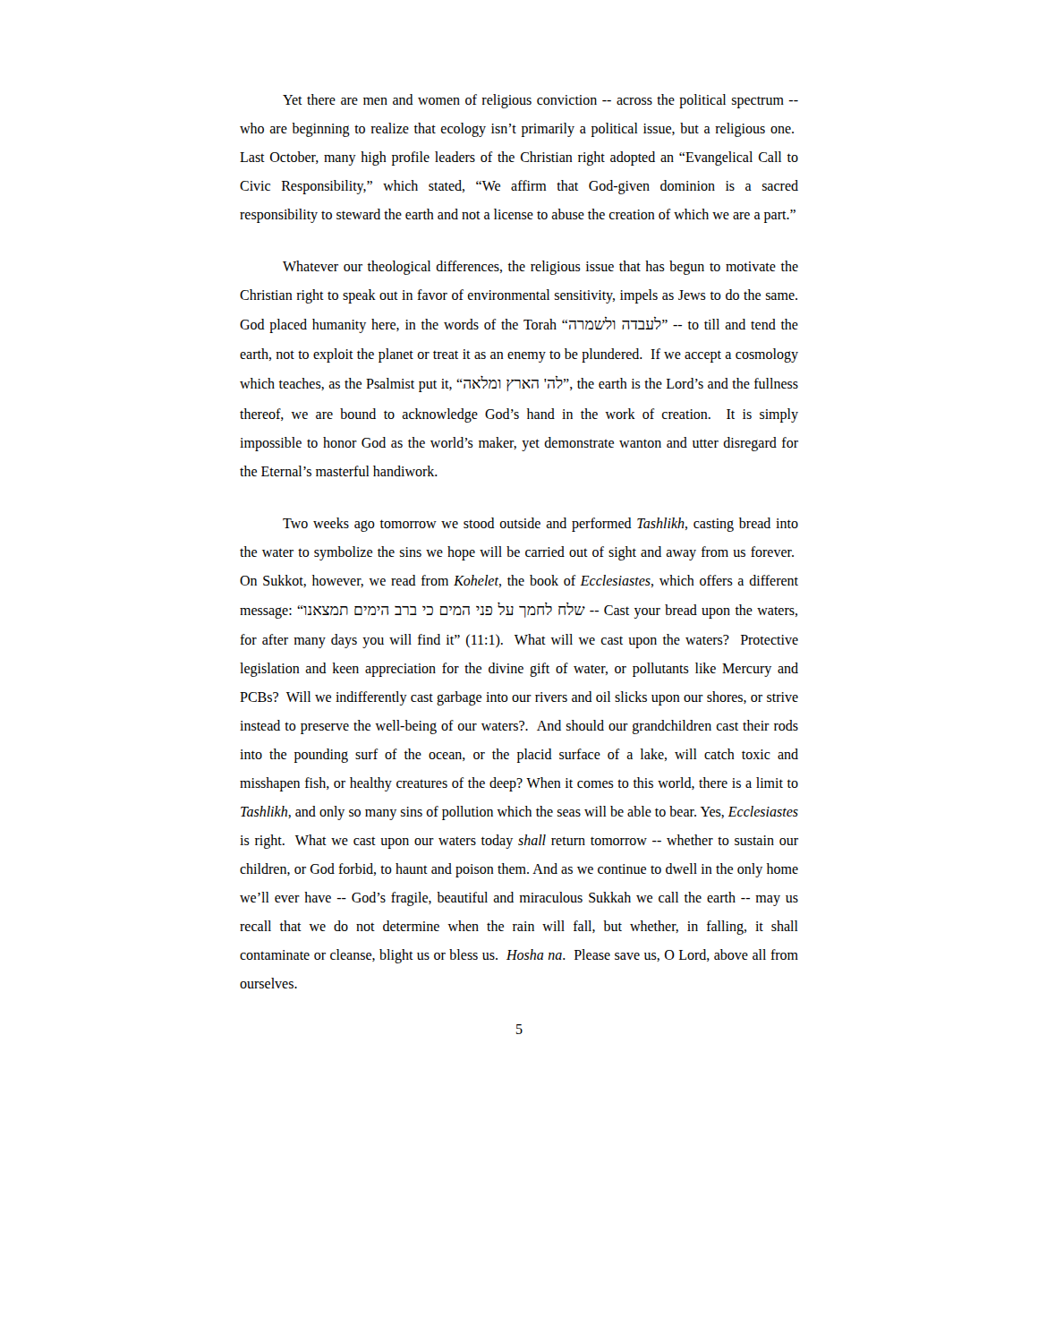Yet there are men and women of religious conviction -- across the political spectrum -- who are beginning to realize that ecology isn’t primarily a political issue, but a religious one. Last October, many high profile leaders of the Christian right adopted an “Evangelical Call to Civic Responsibility,” which stated, “We affirm that God-given dominion is a sacred responsibility to steward the earth and not a license to abuse the creation of which we are a part.”
Whatever our theological differences, the religious issue that has begun to motivate the Christian right to speak out in favor of environmental sensitivity, impels as Jews to do the same. God placed humanity here, in the words of the Torah “לעבדה ולשמרה” -- to till and tend the earth, not to exploit the planet or treat it as an enemy to be plundered. If we accept a cosmology which teaches, as the Psalmist put it, “לה' הארץ ומלאה”, the earth is the Lord’s and the fullness thereof, we are bound to acknowledge God’s hand in the work of creation. It is simply impossible to honor God as the world’s maker, yet demonstrate wanton and utter disregard for the Eternal’s masterful handiwork.
Two weeks ago tomorrow we stood outside and performed Tashlikh, casting bread into the water to symbolize the sins we hope will be carried out of sight and away from us forever. On Sukkot, however, we read from Kohelet, the book of Ecclesiastes, which offers a different message: “שלח לחמך על פני המים כי ברב הימים תמצאנו -- Cast your bread upon the waters, for after many days you will find it” (11:1). What will we cast upon the waters? Protective legislation and keen appreciation for the divine gift of water, or pollutants like Mercury and PCBs? Will we indifferently cast garbage into our rivers and oil slicks upon our shores, or strive instead to preserve the well-being of our waters?. And should our grandchildren cast their rods into the pounding surf of the ocean, or the placid surface of a lake, will catch toxic and misshapen fish, or healthy creatures of the deep? When it comes to this world, there is a limit to Tashlikh, and only so many sins of pollution which the seas will be able to bear. Yes, Ecclesiastes is right. What we cast upon our waters today shall return tomorrow -- whether to sustain our children, or God forbid, to haunt and poison them. And as we continue to dwell in the only home we’ll ever have -- God’s fragile, beautiful and miraculous Sukkah we call the earth -- may us recall that we do not determine when the rain will fall, but whether, in falling, it shall contaminate or cleanse, blight us or bless us. Hosha na. Please save us, O Lord, above all from ourselves.
5